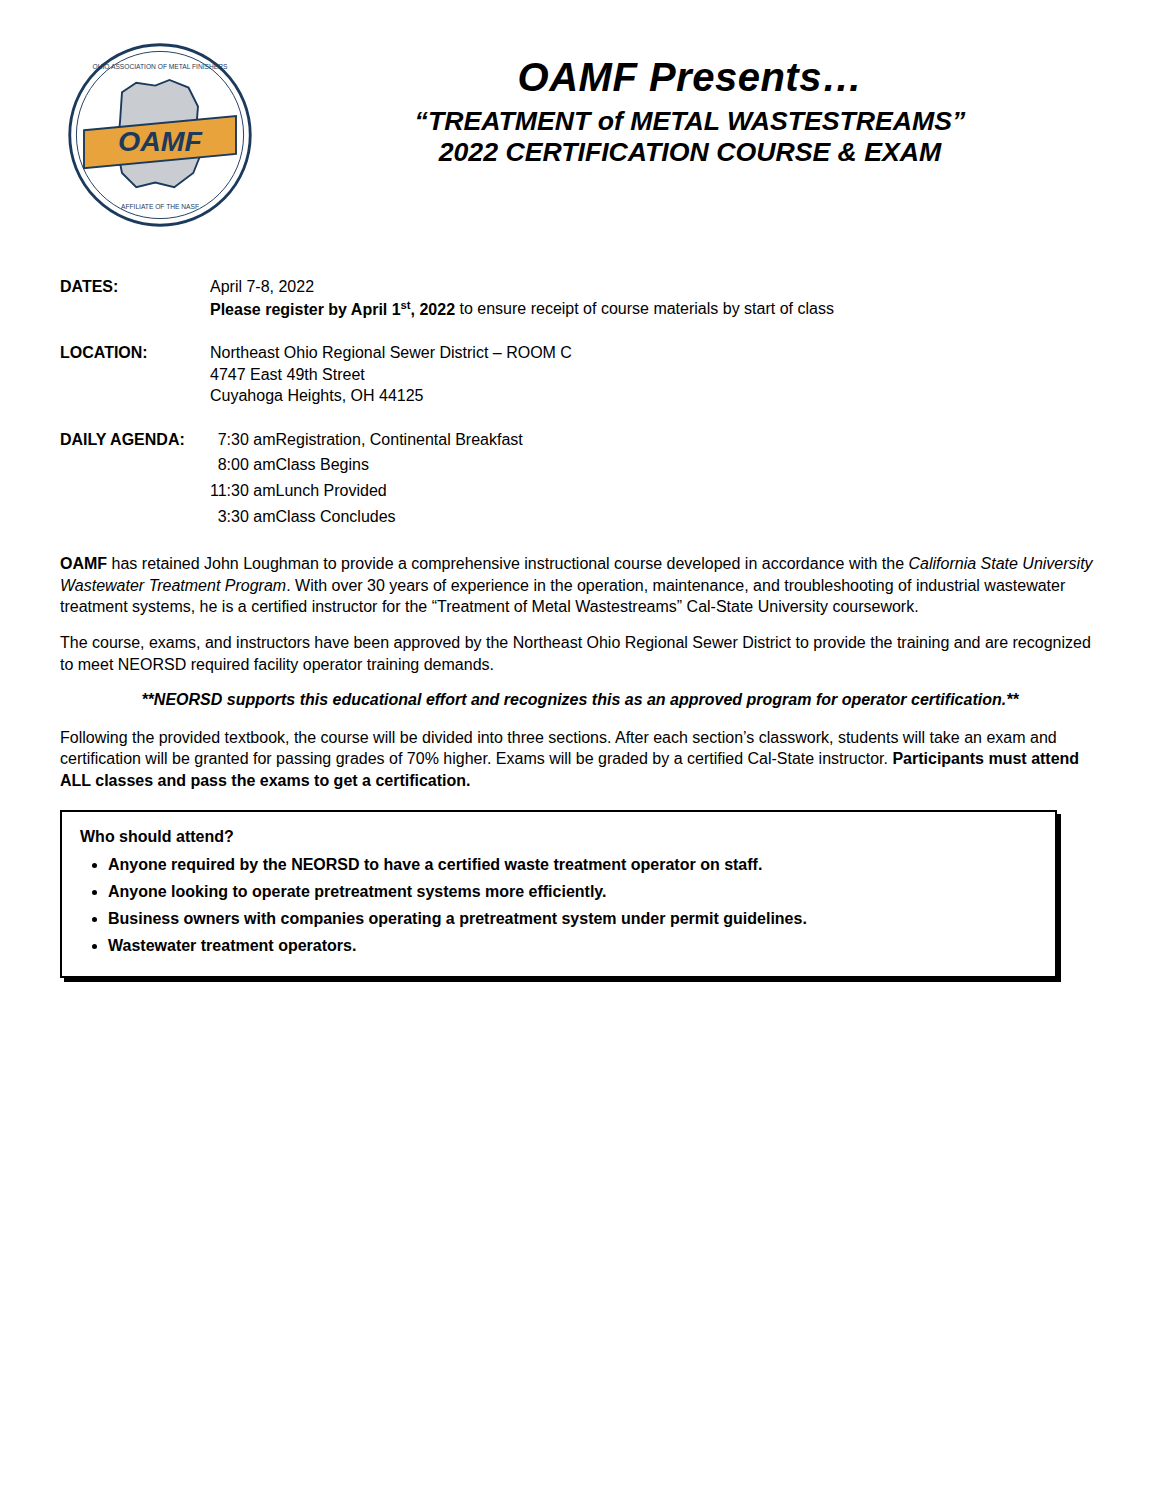OAMF OHIO ASSOCIATION OF METAL FINISHERS AFFILIATE OF THE NASF
OAMF Presents…
“TREATMENT of METAL WASTESTREAMS”
2022 CERTIFICATION COURSE & EXAM
| DATES: | April 7-8, 2022 Please register by April 1 st , 2022 to ensure receipt of course materials by start of class |
| LOCATION: | Northeast Ohio Regional Sewer District – ROOM C 4747 East 49th Street Cuyahoga Heights, OH 44125 |
| DAILY AGENDA: | / 7:30 am / Registration, Continental Breakfast / / 8:00 am / Class Begins / / 11:30 am / Lunch Provided / / 3:30 am / Class Concludes / |
OAMF has retained John Loughman to provide a comprehensive instructional course developed in accordance with the California State University Wastewater Treatment Program. With over 30 years of experience in the operation, maintenance, and troubleshooting of industrial wastewater treatment systems, he is a certified instructor for the “Treatment of Metal Wastestreams” Cal-State University coursework.
The course, exams, and instructors have been approved by the Northeast Ohio Regional Sewer District to provide the training and are recognized to meet NEORSD required facility operator training demands.
**NEORSD supports this educational effort and recognizes this as an approved program for operator certification.**
Following the provided textbook, the course will be divided into three sections. After each section’s classwork, students will take an exam and certification will be granted for passing grades of 70% higher. Exams will be graded by a certified Cal-State instructor. Participants must attend ALL classes and pass the exams to get a certification.
Who should attend?
Anyone required by the NEORSD to have a certified waste treatment operator on staff.
Anyone looking to operate pretreatment systems more efficiently.
Business owners with companies operating a pretreatment system under permit guidelines.
Wastewater treatment operators.